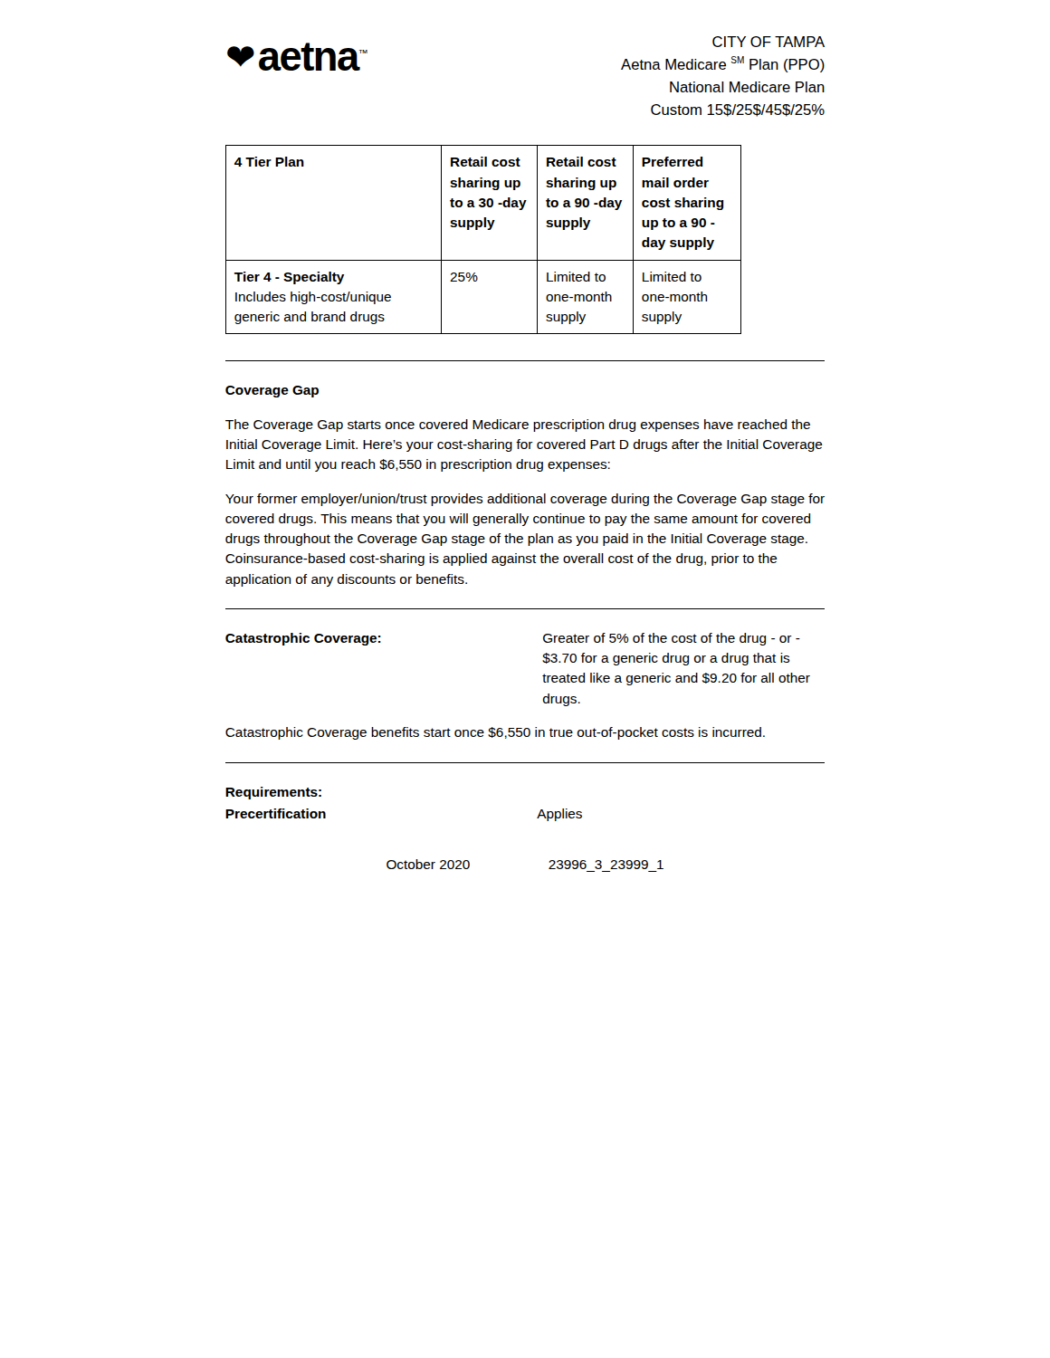❤aetna™
CITY OF TAMPA
Aetna Medicare SM Plan (PPO)
National Medicare Plan
Custom 15$/25$/45$/25%
| 4 Tier Plan | Retail cost sharing up to a 30 -day supply | Retail cost sharing up to a 90 -day supply | Preferred mail order cost sharing up to a 90 -day supply | |
| --- | --- | --- | --- | --- |
| Tier 4 - Specialty Includes high-cost/unique generic and brand drugs | 25% | Limited to one-month supply | Limited to one-month supply | |
Coverage Gap
The Coverage Gap starts once covered Medicare prescription drug expenses have reached the Initial Coverage Limit. Here’s your cost-sharing for covered Part D drugs after the Initial Coverage Limit and until you reach $6,550 in prescription drug expenses:
Your former employer/union/trust provides additional coverage during the Coverage Gap stage for covered drugs. This means that you will generally continue to pay the same amount for covered drugs throughout the Coverage Gap stage of the plan as you paid in the Initial Coverage stage. Coinsurance-based cost-sharing is applied against the overall cost of the drug, prior to the application of any discounts or benefits.
Catastrophic Coverage:
Greater of 5% of the cost of the drug - or - $3.70 for a generic drug or a drug that is treated like a generic and $9.20 for all other drugs.
Catastrophic Coverage benefits start once $6,550 in true out-of-pocket costs is incurred.
Requirements:
Precertification
Applies
October 2020 23996_3_23999_1